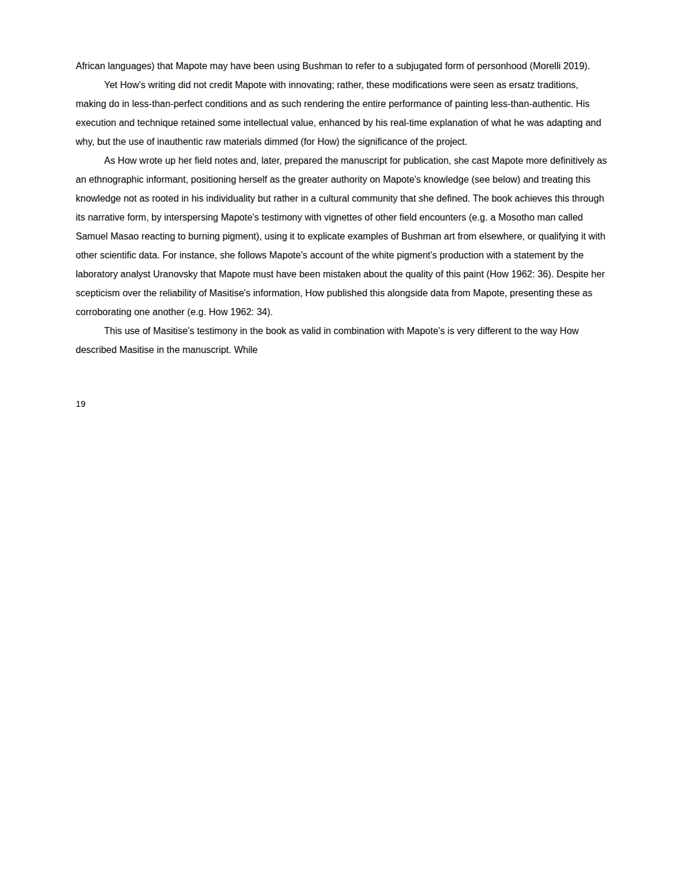African languages) that Mapote may have been using Bushman to refer to a subjugated form of personhood (Morelli 2019).
Yet How's writing did not credit Mapote with innovating; rather, these modifications were seen as ersatz traditions, making do in less-than-perfect conditions and as such rendering the entire performance of painting less-than-authentic. His execution and technique retained some intellectual value, enhanced by his real-time explanation of what he was adapting and why, but the use of inauthentic raw materials dimmed (for How) the significance of the project.
As How wrote up her field notes and, later, prepared the manuscript for publication, she cast Mapote more definitively as an ethnographic informant, positioning herself as the greater authority on Mapote's knowledge (see below) and treating this knowledge not as rooted in his individuality but rather in a cultural community that she defined. The book achieves this through its narrative form, by interspersing Mapote's testimony with vignettes of other field encounters (e.g. a Mosotho man called Samuel Masao reacting to burning pigment), using it to explicate examples of Bushman art from elsewhere, or qualifying it with other scientific data. For instance, she follows Mapote's account of the white pigment's production with a statement by the laboratory analyst Uranovsky that Mapote must have been mistaken about the quality of this paint (How 1962: 36). Despite her scepticism over the reliability of Masitise's information, How published this alongside data from Mapote, presenting these as corroborating one another (e.g. How 1962: 34).
This use of Masitise's testimony in the book as valid in combination with Mapote's is very different to the way How described Masitise in the manuscript. While
19